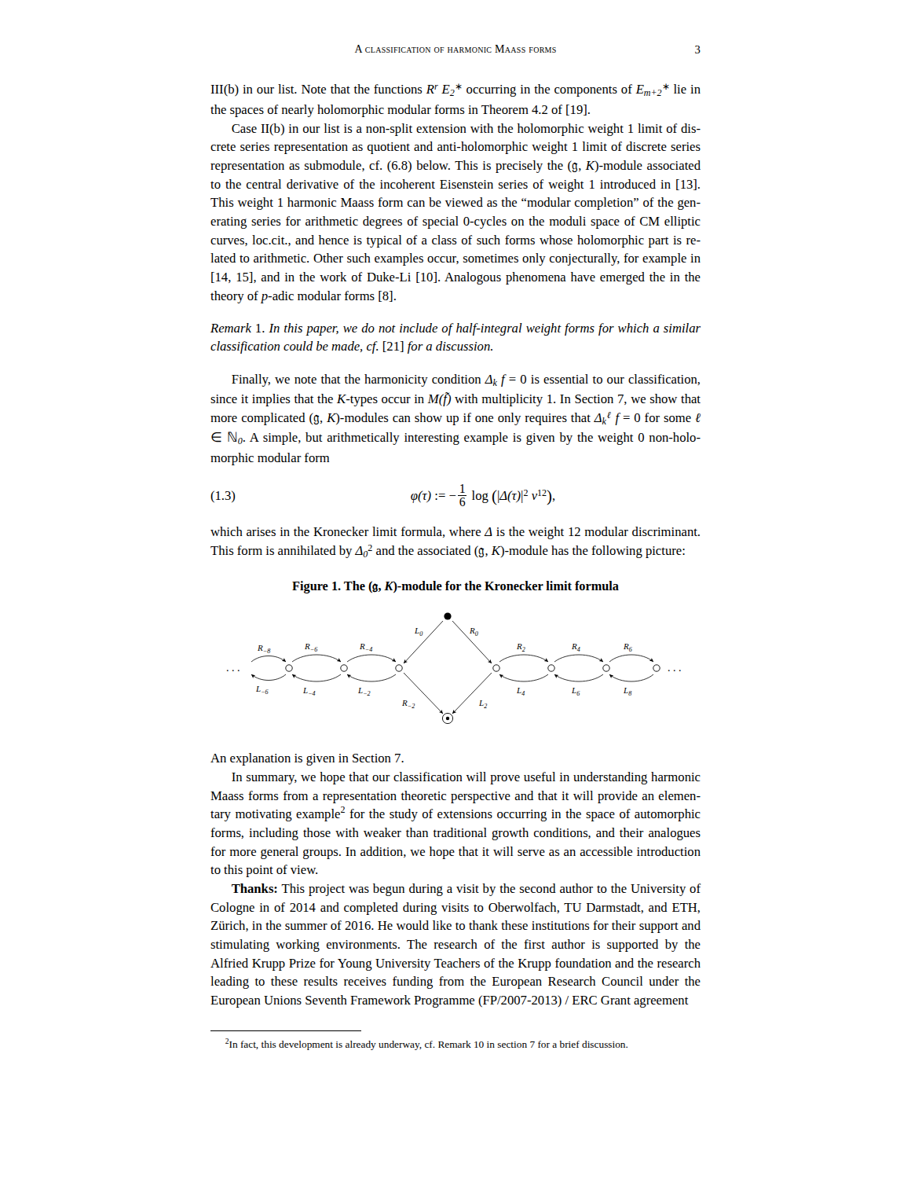A classification of harmonic Maass forms 3
III(b) in our list. Note that the functions Rr E2∗ occurring in the components of Em+2∗ lie in the spaces of nearly holomorphic modular forms in Theorem 4.2 of [19].
Case II(b) in our list is a non-split extension with the holomorphic weight 1 limit of discrete series representation as quotient and anti-holomorphic weight 1 limit of discrete series representation as submodule, cf. (6.8) below. This is precisely the (𝔤, K)-module associated to the central derivative of the incoherent Eisenstein series of weight 1 introduced in [13]. This weight 1 harmonic Maass form can be viewed as the “modular completion” of the generating series for arithmetic degrees of special 0-cycles on the moduli space of CM elliptic curves, loc.cit., and hence is typical of a class of such forms whose holomorphic part is related to arithmetic. Other such examples occur, sometimes only conjecturally, for example in [14, 15], and in the work of Duke-Li [10]. Analogous phenomena have emerged the in the theory of p-adic modular forms [8].
Remark 1. In this paper, we do not include of half-integral weight forms for which a similar classification could be made, cf. [21] for a discussion.
Finally, we note that the harmonicity condition Δk f = 0 is essential to our classification, since it implies that the K-types occur in M(f̃) with multiplicity 1. In Section 7, we show that more complicated (𝔤, K)-modules can show up if one only requires that Δkℓ f = 0 for some ℓ ∈ ℕ 0. A simple, but arithmetically interesting example is given by the weight 0 non-holomorphic modular form
(1.3) φ(τ) := −16 log (|Δ(τ)|2 v 12),
which arises in the Kronecker limit formula, where Δ is the weight 12 modular discriminant. This form is annihilated by Δ02 and the associated (𝔤, K)-module has the following picture:
Figure 1. The (𝔤, K)-module for the Kronecker limit formula
. . . . . . R−8 L−6 R−6 L−4 R−4 L−2 L0 R0 R−2 L2 R2 L4 R4 L6 R6 L8
An explanation is given in Section 7.
In summary, we hope that our classification will prove useful in understanding harmonic Maass forms from a representation theoretic perspective and that it will provide an elementary motivating example2 for the study of extensions occurring in the space of automorphic forms, including those with weaker than traditional growth conditions, and their analogues for more general groups. In addition, we hope that it will serve as an accessible introduction to this point of view.
Thanks: This project was begun during a visit by the second author to the University of Cologne in of 2014 and completed during visits to Oberwolfach, TU Darmstadt, and ETH, Zürich, in the summer of 2016. He would like to thank these institutions for their support and stimulating working environments. The research of the first author is supported by the Alfried Krupp Prize for Young University Teachers of the Krupp foundation and the research leading to these results receives funding from the European Research Council under the European Unions Seventh Framework Programme (FP/2007-2013) / ERC Grant agreement
2In fact, this development is already underway, cf. Remark 10 in section 7 for a brief discussion.